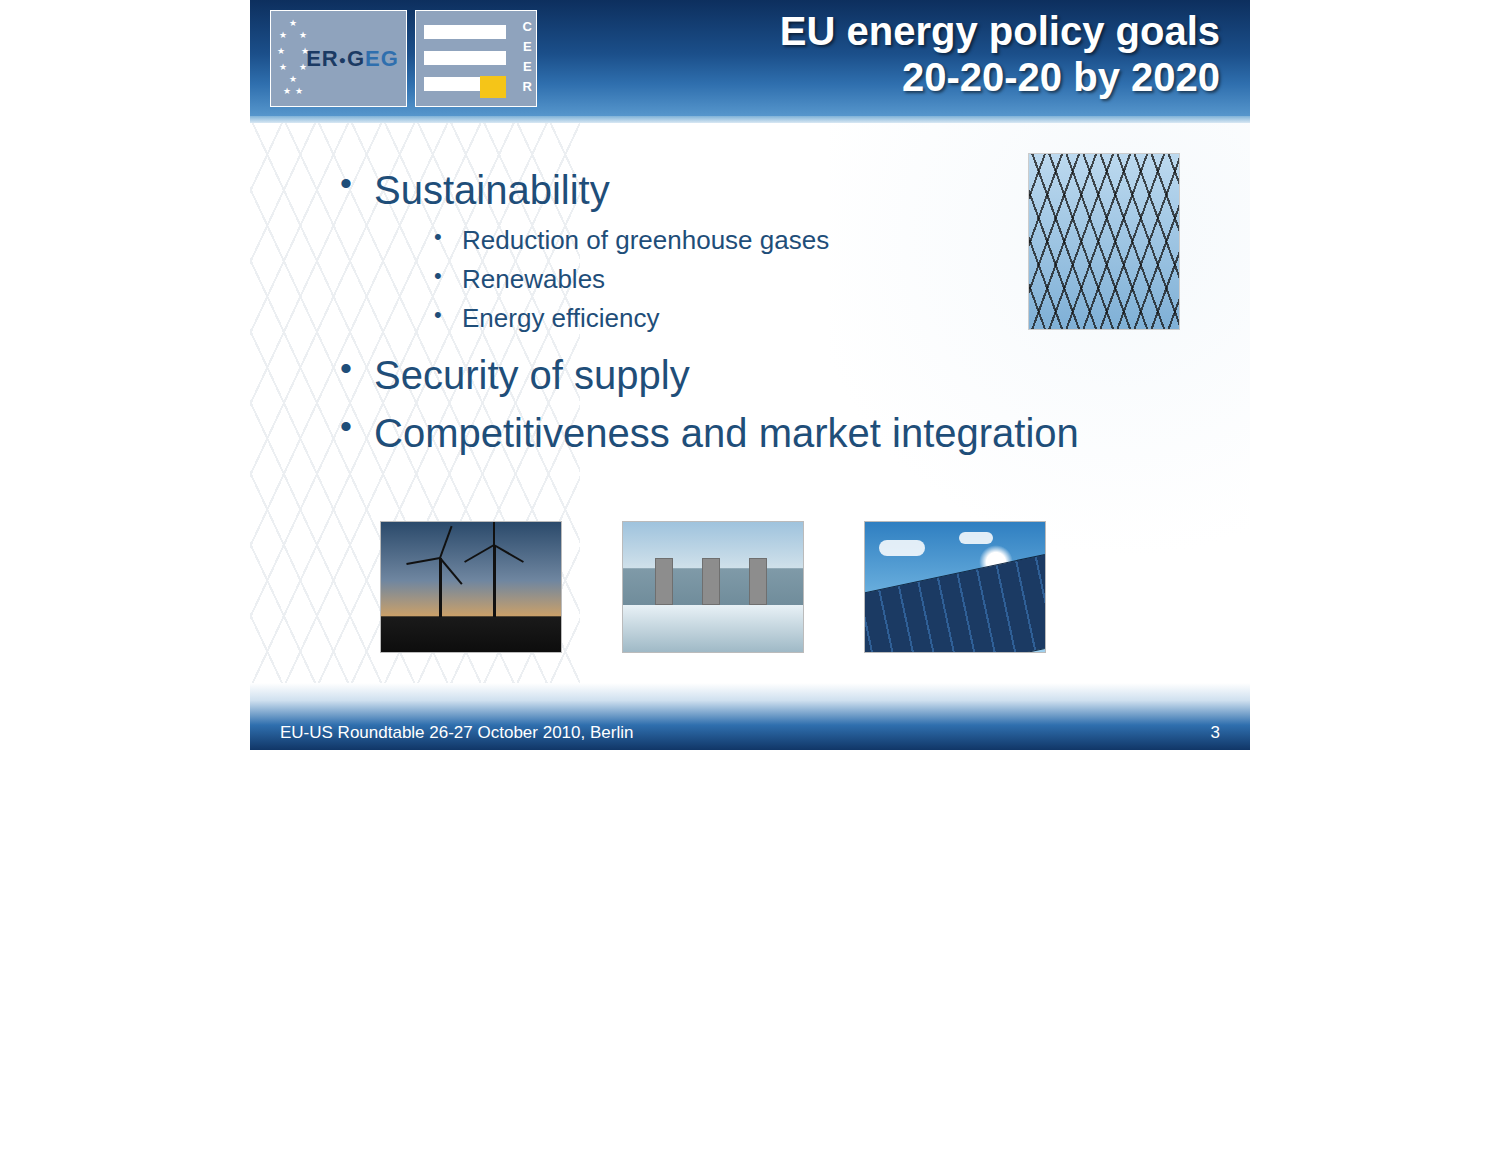★ ★ ★ ★ ★ ★ ★ ★ ★ ★
ER●GEG
C
E
E
R
EU energy policy goals
20-20-20 by 2020
Sustainability
Reduction of greenhouse gases
Renewables
Energy efficiency
Security of supply
Competitiveness and market integration
EU-US Roundtable 26-27 October 2010, Berlin
3